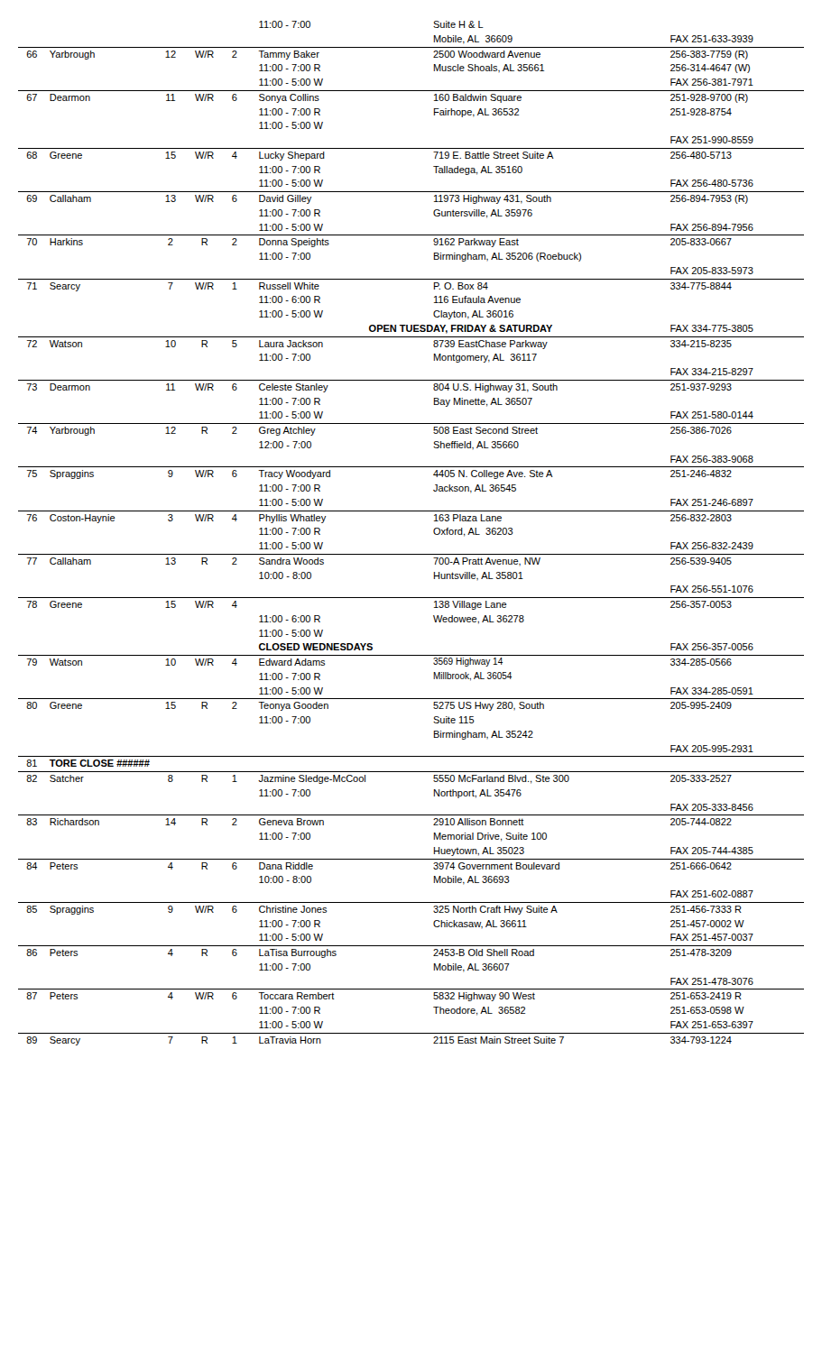| | | | | | | 11:00 - 7:00 | Suite H & L | |
| | | | | | | | Mobile, AL 36609 | FAX 251-633-3939 |
| 66 | Yarbrough | 12 | W/R | 2 | | Tammy Baker | 2500 Woodward Avenue | 256-383-7759 (R) |
| | 11:00 - 7:00 R | Muscle Shoals, AL 35661 | 256-314-4647 (W) |
| | 11:00 - 5:00 W | | FAX 256-381-7971 |
| 67 | Dearmon | 11 | W/R | 6 | | Sonya Collins | 160 Baldwin Square | 251-928-9700 (R) |
| | 11:00 - 7:00 R | Fairhope, AL 36532 | 251-928-8754 |
| | 11:00 - 5:00 W | | |
| | | | FAX 251-990-8559 |
| 68 | Greene | 15 | W/R | 4 | | Lucky Shepard | 719 E. Battle Street Suite A | 256-480-5713 |
| | 11:00 - 7:00 R | Talladega, AL 35160 | |
| | 11:00 - 5:00 W | | FAX 256-480-5736 |
| 69 | Callaham | 13 | W/R | 6 | | David Gilley | 11973 Highway 431, South | 256-894-7953 (R) |
| | 11:00 - 7:00 R | Guntersville, AL 35976 | |
| | 11:00 - 5:00 W | | FAX 256-894-7956 |
| 70 | Harkins | 2 | R | 2 | | Donna Speights | 9162 Parkway East | 205-833-0667 |
| | 11:00 - 7:00 | Birmingham, AL 35206 (Roebuck) | |
| | | | FAX 205-833-5973 |
| 71 | Searcy | 7 | W/R | 1 | | Russell White | P. O. Box 84 | 334-775-8844 |
| | 11:00 - 6:00 R | 116 Eufaula Avenue | |
| | 11:00 - 5:00 W | Clayton, AL 36016 | |
| | OPEN TUESDAY, FRIDAY & SATURDAY | FAX 334-775-3805 |
| 72 | Watson | 10 | R | 5 | | Laura Jackson | 8739 EastChase Parkway | 334-215-8235 |
| | 11:00 - 7:00 | Montgomery, AL 36117 | |
| | | | FAX 334-215-8297 |
| 73 | Dearmon | 11 | W/R | 6 | | Celeste Stanley | 804 U.S. Highway 31, South | 251-937-9293 |
| | 11:00 - 7:00 R | Bay Minette, AL 36507 | |
| | 11:00 - 5:00 W | | FAX 251-580-0144 |
| 74 | Yarbrough | 12 | R | 2 | | Greg Atchley | 508 East Second Street | 256-386-7026 |
| | 12:00 - 7:00 | Sheffield, AL 35660 | |
| | | | FAX 256-383-9068 |
| 75 | Spraggins | 9 | W/R | 6 | | Tracy Woodyard | 4405 N. College Ave. Ste A | 251-246-4832 |
| | 11:00 - 7:00 R | Jackson, AL 36545 | |
| | 11:00 - 5:00 W | | FAX 251-246-6897 |
| 76 | Coston-Haynie | 3 | W/R | 4 | | Phyllis Whatley | 163 Plaza Lane | 256-832-2803 |
| | 11:00 - 7:00 R | Oxford, AL 36203 | |
| | 11:00 - 5:00 W | | FAX 256-832-2439 |
| 77 | Callaham | 13 | R | 2 | | Sandra Woods | 700-A Pratt Avenue, NW | 256-539-9405 |
| | 10:00 - 8:00 | Huntsville, AL 35801 | |
| | | | FAX 256-551-1076 |
| 78 | Greene | 15 | W/R | 4 | | | 138 Village Lane | 256-357-0053 |
| | 11:00 - 6:00 R | Wedowee, AL 36278 | |
| | 11:00 - 5:00 W | | |
| | CLOSED WEDNESDAYS | FAX 256-357-0056 |
| 79 | Watson | 10 | W/R | 4 | | Edward Adams | 3569 Highway 14 | 334-285-0566 |
| | 11:00 - 7:00 R | Millbrook, AL 36054 | |
| | 11:00 - 5:00 W | | FAX 334-285-0591 |
| 80 | Greene | 15 | R | 2 | | Teonya Gooden | 5275 US Hwy 280, South | 205-995-2409 |
| | 11:00 - 7:00 | Suite 115 | |
| | | Birmingham, AL 35242 | |
| | | | FAX 205-995-2931 |
| 81 | TORE CLOSE ###### |
| 82 | Satcher | 8 | R | 1 | | Jazmine Sledge-McCool | 5550 McFarland Blvd., Ste 300 | 205-333-2527 |
| | 11:00 - 7:00 | Northport, AL 35476 | |
| | | | FAX 205-333-8456 |
| 83 | Richardson | 14 | R | 2 | | Geneva Brown | 2910 Allison Bonnett | 205-744-0822 |
| | 11:00 - 7:00 | Memorial Drive, Suite 100 | |
| | | Hueytown, AL 35023 | FAX 205-744-4385 |
| 84 | Peters | 4 | R | 6 | | Dana Riddle | 3974 Government Boulevard | 251-666-0642 |
| | 10:00 - 8:00 | Mobile, AL 36693 | |
| | | | FAX 251-602-0887 |
| 85 | Spraggins | 9 | W/R | 6 | | Christine Jones | 325 North Craft Hwy Suite A | 251-456-7333 R |
| | 11:00 - 7:00 R | Chickasaw, AL 36611 | 251-457-0002 W |
| | 11:00 - 5:00 W | | FAX 251-457-0037 |
| 86 | Peters | 4 | R | 6 | | LaTisa Burroughs | 2453-B Old Shell Road | 251-478-3209 |
| | 11:00 - 7:00 | Mobile, AL 36607 | |
| | | | FAX 251-478-3076 |
| 87 | Peters | 4 | W/R | 6 | | Toccara Rembert | 5832 Highway 90 West | 251-653-2419 R |
| | 11:00 - 7:00 R | Theodore, AL 36582 | 251-653-0598 W |
| | 11:00 - 5:00 W | | FAX 251-653-6397 |
| 89 | Searcy | 7 | R | 1 | | LaTravia Horn | 2115 East Main Street Suite 7 | 334-793-1224 |